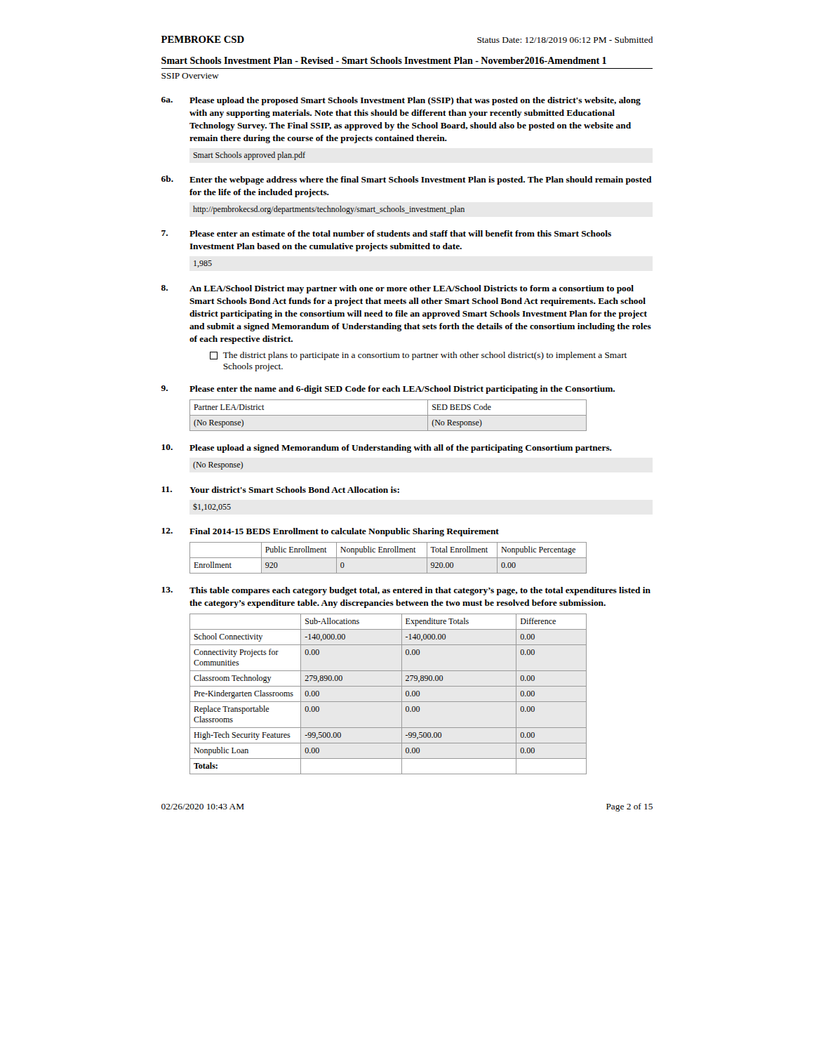PEMBROKE CSD Status Date: 12/18/2019 06:12 PM - Submitted
Smart Schools Investment Plan - Revised - Smart Schools Investment Plan - November2016-Amendment 1
SSIP Overview
6a.
Please upload the proposed Smart Schools Investment Plan (SSIP) that was posted on the district's website, along with any supporting materials. Note that this should be different than your recently submitted Educational Technology Survey. The Final SSIP, as approved by the School Board, should also be posted on the website and remain there during the course of the projects contained therein.
Smart Schools approved plan.pdf
6b.
Enter the webpage address where the final Smart Schools Investment Plan is posted. The Plan should remain posted for the life of the included projects.
http://pembrokecsd.org/departments/technology/smart_schools_investment_plan
7.
Please enter an estimate of the total number of students and staff that will benefit from this Smart Schools Investment Plan based on the cumulative projects submitted to date.
1,985
8.
An LEA/School District may partner with one or more other LEA/School Districts to form a consortium to pool Smart Schools Bond Act funds for a project that meets all other Smart School Bond Act requirements. Each school district participating in the consortium will need to file an approved Smart Schools Investment Plan for the project and submit a signed Memorandum of Understanding that sets forth the details of the consortium including the roles of each respective district.
The district plans to participate in a consortium to partner with other school district(s) to implement a Smart Schools project.
9.
Please enter the name and 6-digit SED Code for each LEA/School District participating in the Consortium.
| Partner LEA/District | SED BEDS Code |
| --- | --- |
| (No Response) | (No Response) |
10.
Please upload a signed Memorandum of Understanding with all of the participating Consortium partners.
(No Response)
11.
Your district's Smart Schools Bond Act Allocation is:
$1,102,055
12.
Final 2014-15 BEDS Enrollment to calculate Nonpublic Sharing Requirement
| | Public Enrollment | Nonpublic Enrollment | Total Enrollment | Nonpublic Percentage |
| --- | --- | --- | --- | --- |
| Enrollment | 920 | 0 | 920.00 | 0.00 |
13.
This table compares each category budget total, as entered in that category’s page, to the total expenditures listed in the category’s expenditure table. Any discrepancies between the two must be resolved before submission.
| | Sub-Allocations | Expenditure Totals | Difference |
| --- | --- | --- | --- |
| School Connectivity | -140,000.00 | -140,000.00 | 0.00 |
| Connectivity Projects for Communities | 0.00 | 0.00 | 0.00 |
| Classroom Technology | 279,890.00 | 279,890.00 | 0.00 |
| Pre-Kindergarten Classrooms | 0.00 | 0.00 | 0.00 |
| Replace Transportable Classrooms | 0.00 | 0.00 | 0.00 |
| High-Tech Security Features | -99,500.00 | -99,500.00 | 0.00 |
| Nonpublic Loan | 0.00 | 0.00 | 0.00 |
| Totals: | | | |
02/26/2020 10:43 AM Page 2 of 15